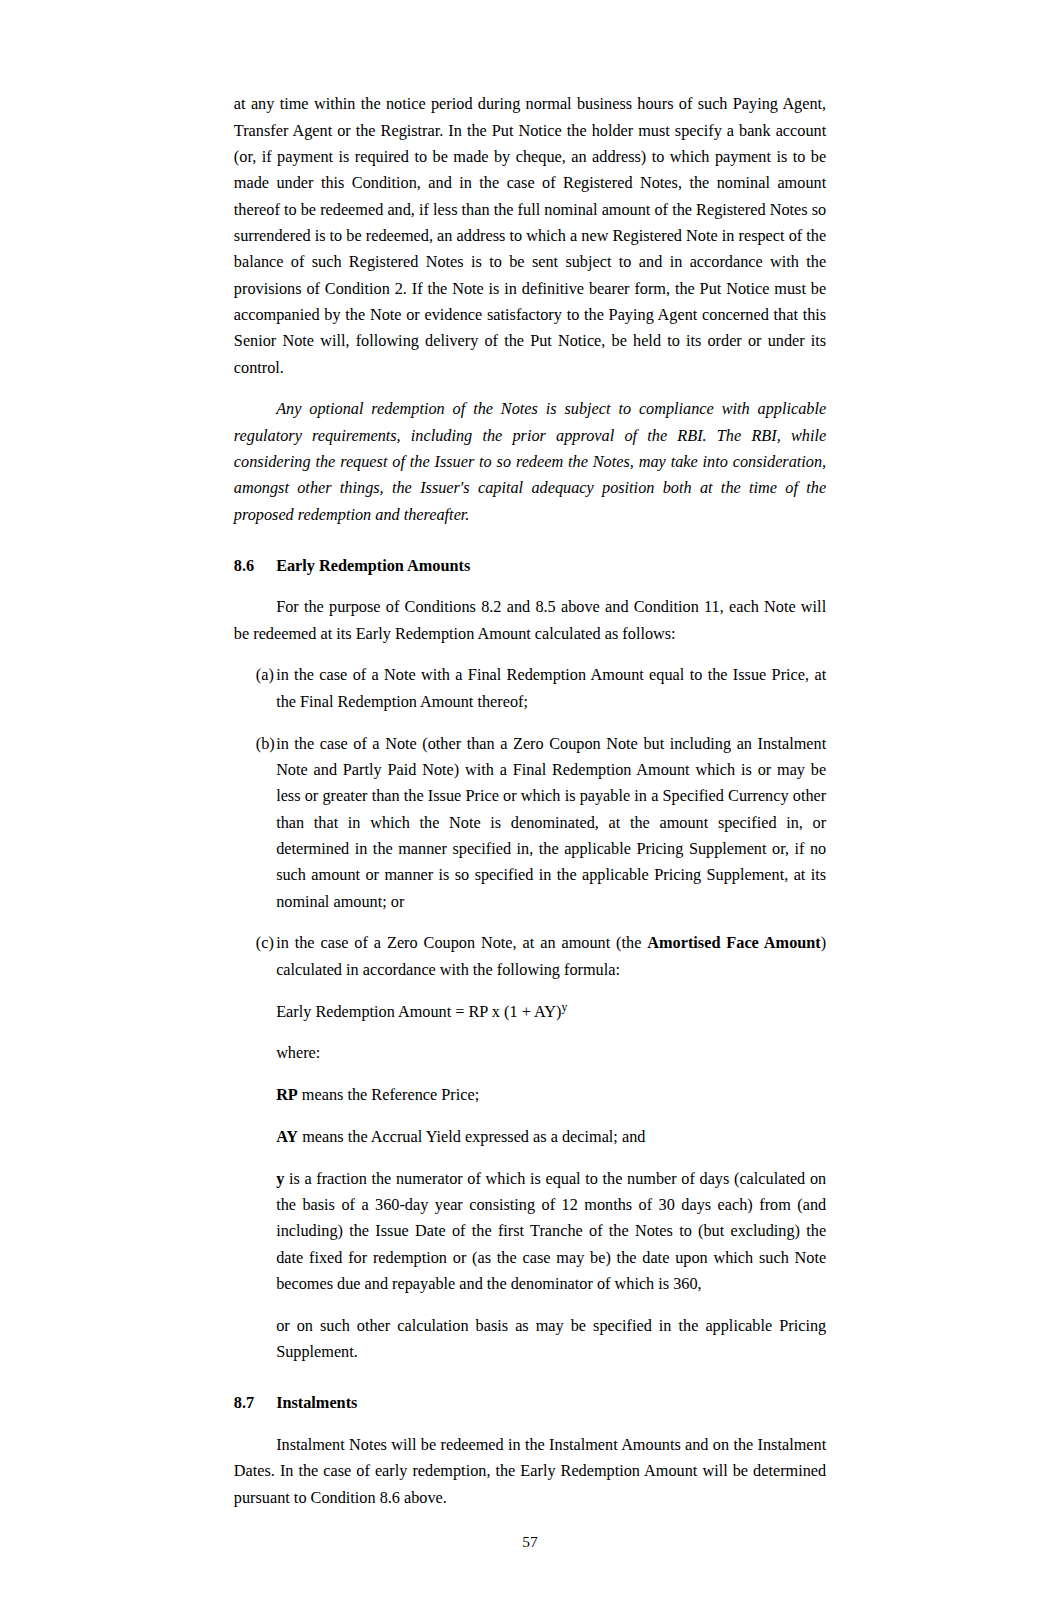at any time within the notice period during normal business hours of such Paying Agent, Transfer Agent or the Registrar. In the Put Notice the holder must specify a bank account (or, if payment is required to be made by cheque, an address) to which payment is to be made under this Condition, and in the case of Registered Notes, the nominal amount thereof to be redeemed and, if less than the full nominal amount of the Registered Notes so surrendered is to be redeemed, an address to which a new Registered Note in respect of the balance of such Registered Notes is to be sent subject to and in accordance with the provisions of Condition 2. If the Note is in definitive bearer form, the Put Notice must be accompanied by the Note or evidence satisfactory to the Paying Agent concerned that this Senior Note will, following delivery of the Put Notice, be held to its order or under its control.
Any optional redemption of the Notes is subject to compliance with applicable regulatory requirements, including the prior approval of the RBI. The RBI, while considering the request of the Issuer to so redeem the Notes, may take into consideration, amongst other things, the Issuer's capital adequacy position both at the time of the proposed redemption and thereafter.
8.6 Early Redemption Amounts
For the purpose of Conditions 8.2 and 8.5 above and Condition 11, each Note will be redeemed at its Early Redemption Amount calculated as follows:
(a)
in the case of a Note with a Final Redemption Amount equal to the Issue Price, at the Final Redemption Amount thereof;
(b)
in the case of a Note (other than a Zero Coupon Note but including an Instalment Note and Partly Paid Note) with a Final Redemption Amount which is or may be less or greater than the Issue Price or which is payable in a Specified Currency other than that in which the Note is denominated, at the amount specified in, or determined in the manner specified in, the applicable Pricing Supplement or, if no such amount or manner is so specified in the applicable Pricing Supplement, at its nominal amount; or
(c)
in the case of a Zero Coupon Note, at an amount (the Amortised Face Amount) calculated in accordance with the following formula:
Early Redemption Amount = RP x (1 + AY)y
where:
RP means the Reference Price;
AY means the Accrual Yield expressed as a decimal; and
y is a fraction the numerator of which is equal to the number of days (calculated on the basis of a 360-day year consisting of 12 months of 30 days each) from (and including) the Issue Date of the first Tranche of the Notes to (but excluding) the date fixed for redemption or (as the case may be) the date upon which such Note becomes due and repayable and the denominator of which is 360,
or on such other calculation basis as may be specified in the applicable Pricing Supplement.
8.7 Instalments
Instalment Notes will be redeemed in the Instalment Amounts and on the Instalment Dates. In the case of early redemption, the Early Redemption Amount will be determined pursuant to Condition 8.6 above.
57